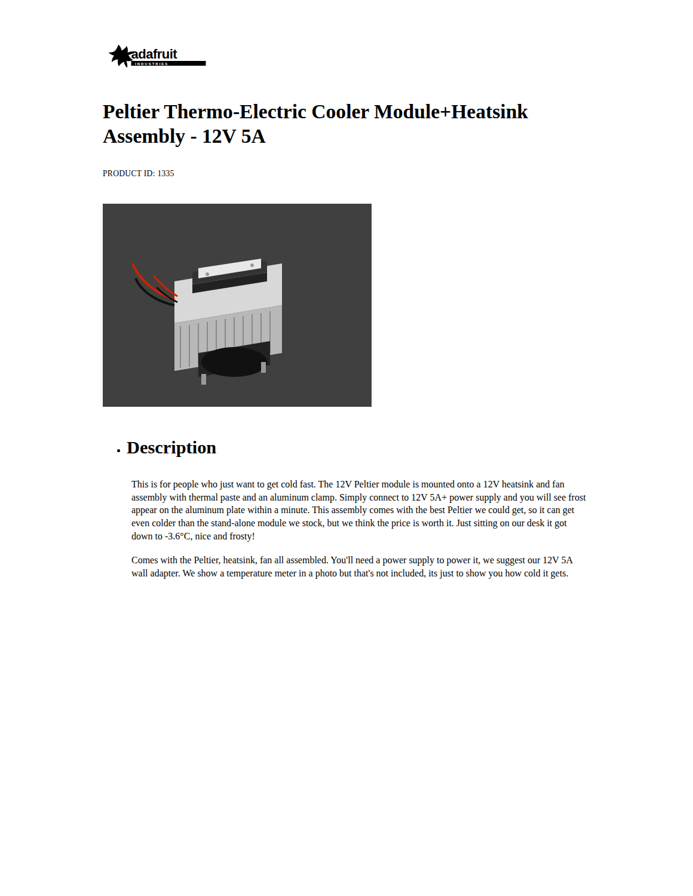Peltier Thermo-Electric Cooler Module+Heatsink Assembly - 12V 5A
PRODUCT ID: 1335
Description
This is for people who just want to get cold fast. The 12V Peltier module is mounted onto a 12V heatsink and fan assembly with thermal paste and an aluminum clamp. Simply connect to 12V 5A+ power supply and you will see frost appear on the aluminum plate within a minute. This assembly comes with the best Peltier we could get, so it can get even colder than the stand-alone module we stock, but we think the price is worth it. Just sitting on our desk it got down to -3.6°C, nice and frosty!
Comes with the Peltier, heatsink, fan all assembled. You'll need a power supply to power it, we suggest our 12V 5A wall adapter. We show a temperature meter in a photo but that's not included, its just to show you how cold it gets.